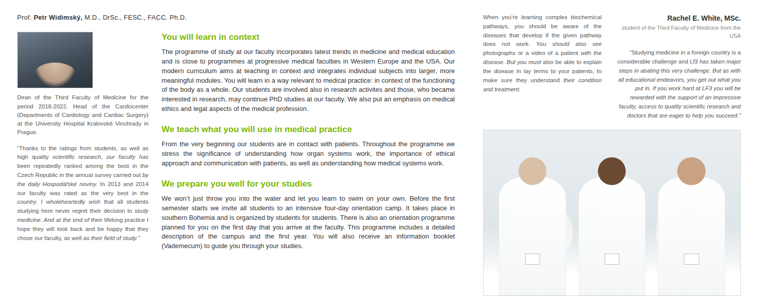Prof. Petr Widimský, M.D., DrSc., FESC., FACC. Ph.D.
Dean of the Third Faculty of Medicine for the period 2018-2022. Head of the Cardiocenter (Departments of Cardiology and Cardiac Surgery) at the University Hospital Kralovské Vinohrady in Prague.
“Thanks to the ratings from students, as well as high quality scientific research, our faculty has been repeatedly ranked among the best in the Czech Republic in the annual survey carried out by the daily Hospodářské noviny. In 2013 and 2014 our faculty was rated as the very best in the country. I wholeheartedly wish that all students studying here never regret their decision to study medicine. And at the end of their lifelong practice I hope they will look back and be happy that they chose our faculty, as well as their field of study.”
You will learn in context
The programme of study at our faculty incorporates latest trends in medicine and medical education and is close to programmes at progressive medical faculties in Western Europe and the USA. Our modern curriculum aims at teaching in context and integrates individual subjects into larger, more meaningful modules. You will learn in a way relevant to medical practice: in context of the functioning of the body as a whole. Our students are involved also in research activites and those, who became interested in research, may continue PhD studies at our faculty. We also put an emphasis on medical ethics and legal aspects of the medical profession.
We teach what you will use in medical practice
From the very beginning our students are in contact with patients. Throughout the programme we stress the significance of understanding how organ systems work, the importance of ethical approach and communication with patients, as well as understanding how medical systems work.
We prepare you well for your studies
We won’t just throw you into the water and let you learn to swim on your own. Before the first semester starts we invite all students to an intensive four-day orientation camp. It takes place in southern Bohemia and is organized by students for students. There is also an orientation programme planned for you on the first day that you arrive at the faculty. This programme includes a detailed description of the campus and the first year. You will also receive an information booklet (Vademecum) to guide you through your studies.
When you’re learning complex biochemical pathways, you should be aware of the diseases that develop if the given pathway does not work. You should also see photographs or a video of a patient with the disease. But you must also be able to explain the disease in lay terms to your patients, to make sure they understand their condition and treatment.
Rachel E. White, MSc.
student of the Third Faculty of Medicine from the USA
“Studying medicine in a foreign country is a considerable challenge and Lf3 has taken major steps in abating this very challenge. But as with all educational endeavors, you get out what you put in. If you work hard at LF3 you will be rewarded with the support of an impressive faculty, access to quality scientific research and doctors that are eager to help you succeed.”